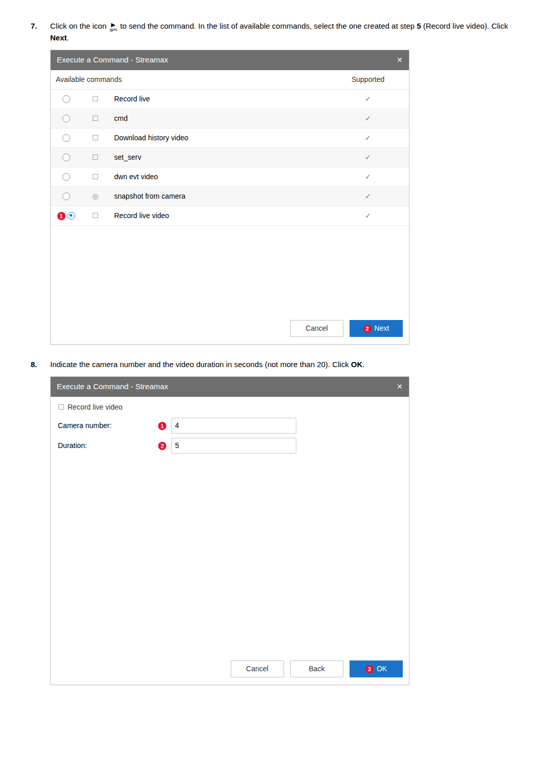7. Click on the icon ▶gprs to send the command. In the list of available commands, select the one created at step 5 (Record live video). Click Next.
Execute a Command - Streamax ✕
| Available commands | Supported |
| --- | --- |
| | ☐ | Record live | ✓ |
| | ☐ | cmd | ✓ |
| | ☐ | Download history video | ✓ |
| | ☐ | set_serv | ✓ |
| | ☐ | dwn evt video | ✓ |
| | ◎ | snapshot from camera | ✓ |
| 1 | ☐ | Record live video | ✓ |
Cancel 2 Next
8. Indicate the camera number and the video duration in seconds (not more than 20). Click OK.
Execute a Command - Streamax ✕
☐Record live video
Camera number:
1
4
Duration:
2
5
Cancel Back 3 OK